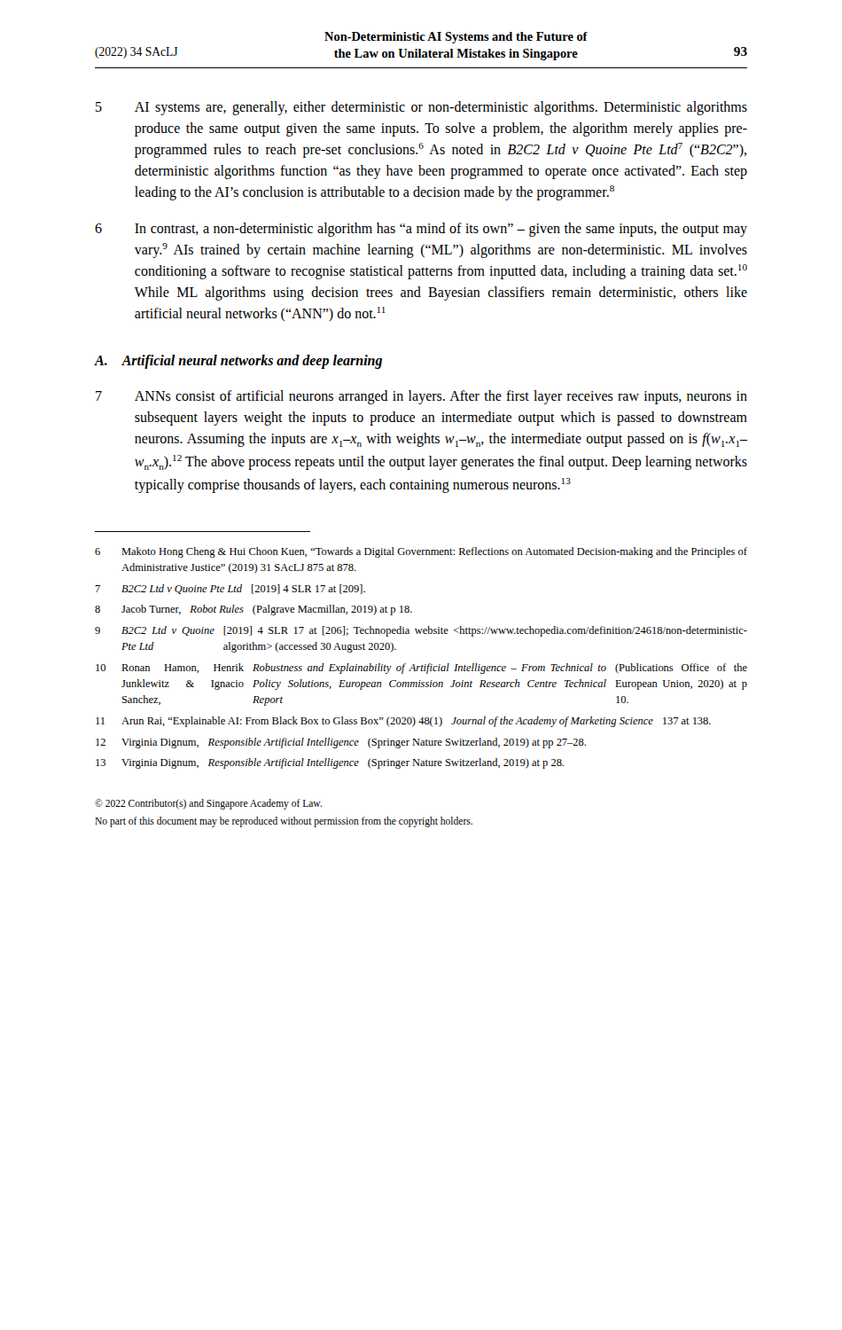(2022) 34 SAcLJ
Non-Deterministic AI Systems and the Future of
the Law on Unilateral Mistakes in Singapore
93
5
AI systems are, generally, either deterministic or non-deterministic algorithms. Deterministic algorithms produce the same output given the same inputs. To solve a problem, the algorithm merely applies pre-programmed rules to reach pre-set conclusions.6 As noted in B2C2 Ltd v Quoine Pte Ltd7 (“B2C2”), deterministic algorithms function “as they have been programmed to operate once activated”. Each step leading to the AI’s conclusion is attributable to a decision made by the programmer.8
6
In contrast, a non-deterministic algorithm has “a mind of its own” – given the same inputs, the output may vary.9 AIs trained by certain machine learning (“ML”) algorithms are non-deterministic. ML involves conditioning a software to recognise statistical patterns from inputted data, including a training data set.10 While ML algorithms using decision trees and Bayesian classifiers remain deterministic, others like artificial neural networks (“ANN”) do not.11
A. Artificial neural networks and deep learning
7
ANNs consist of artificial neurons arranged in layers. After the first layer receives raw inputs, neurons in subsequent layers weight the inputs to produce an intermediate output which is passed to downstream neurons. Assuming the inputs are x1–xn with weights w1–wn, the intermediate output passed on is f(w1.x1–wn.xn).12 The above process repeats until the output layer generates the final output. Deep learning networks typically comprise thousands of layers, each containing numerous neurons.13
Makoto Hong Cheng & Hui Choon Kuen, “Towards a Digital Government: Reflections on Automated Decision-making and the Principles of Administrative Justice” (2019) 31 SAcLJ 875 at 878.
B2C2 Ltd v Quoine Pte Ltd [2019] 4 SLR 17 at [209].
Jacob Turner, Robot Rules (Palgrave Macmillan, 2019) at p 18.
B2C2 Ltd v Quoine Pte Ltd [2019] 4 SLR 17 at [206]; Technopedia website <https://www.techopedia.com/definition/24618/non-deterministic-algorithm> (accessed 30 August 2020).
Ronan Hamon, Henrik Junklewitz & Ignacio Sanchez, Robustness and Explainability of Artificial Intelligence – From Technical to Policy Solutions, European Commission Joint Research Centre Technical Report (Publications Office of the European Union, 2020) at p 10.
Arun Rai, “Explainable AI: From Black Box to Glass Box” (2020) 48(1) Journal of the Academy of Marketing Science 137 at 138.
Virginia Dignum, Responsible Artificial Intelligence (Springer Nature Switzerland, 2019) at pp 27–28.
Virginia Dignum, Responsible Artificial Intelligence (Springer Nature Switzerland, 2019) at p 28.
© 2022 Contributor(s) and Singapore Academy of Law.
No part of this document may be reproduced without permission from the copyright holders.